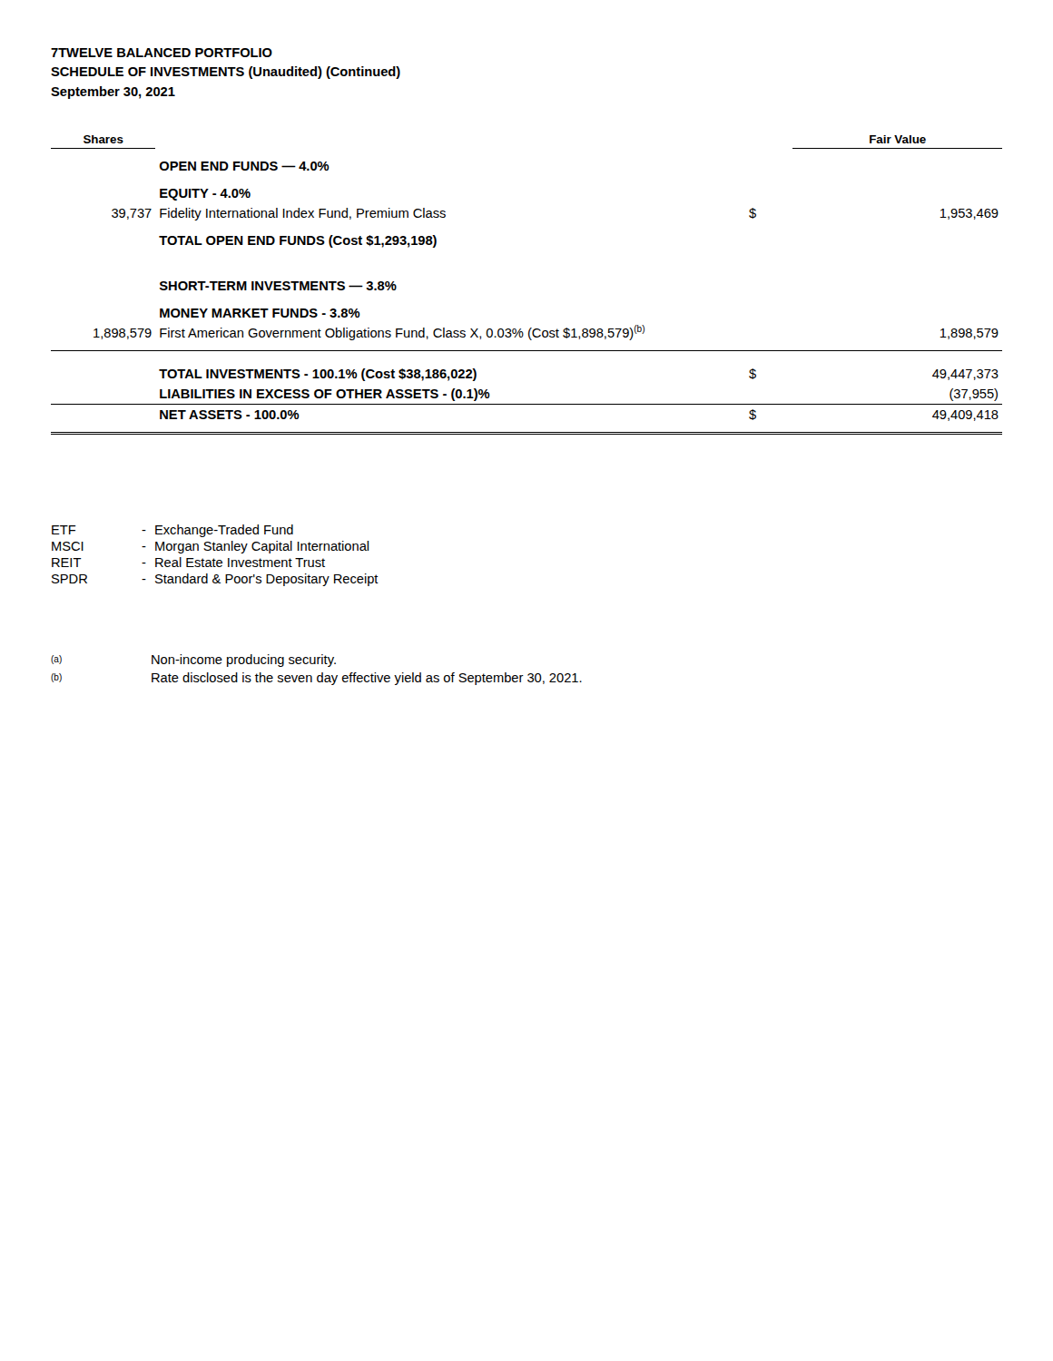7TWELVE BALANCED PORTFOLIO
SCHEDULE OF INVESTMENTS (Unaudited) (Continued)
September 30, 2021
| Shares | | | Fair Value |
| --- | --- | --- | --- |
| | OPEN END FUNDS — 4.0% | | |
| | EQUITY - 4.0% | | |
| 39,737 | Fidelity International Index Fund, Premium Class | $ | 1,953,469 |
| | TOTAL OPEN END FUNDS (Cost $1,293,198) | | |
| | SHORT-TERM INVESTMENTS — 3.8% | | |
| | MONEY MARKET FUNDS - 3.8% | | |
| 1,898,579 | First American Government Obligations Fund, Class X, 0.03% (Cost $1,898,579) (b) | | 1,898,579 |
| | TOTAL INVESTMENTS - 100.1% (Cost $38,186,022) | $ | 49,447,373 |
| | LIABILITIES IN EXCESS OF OTHER ASSETS - (0.1)% | | (37,955) |
| | NET ASSETS - 100.0% | $ | 49,409,418 |
| ETF | - | Exchange-Traded Fund |
| MSCI | - | Morgan Stanley Capital International |
| REIT | - | Real Estate Investment Trust |
| SPDR | - | Standard & Poor's Depositary Receipt |
| (a) | Non-income producing security. |
| (b) | Rate disclosed is the seven day effective yield as of September 30, 2021. |